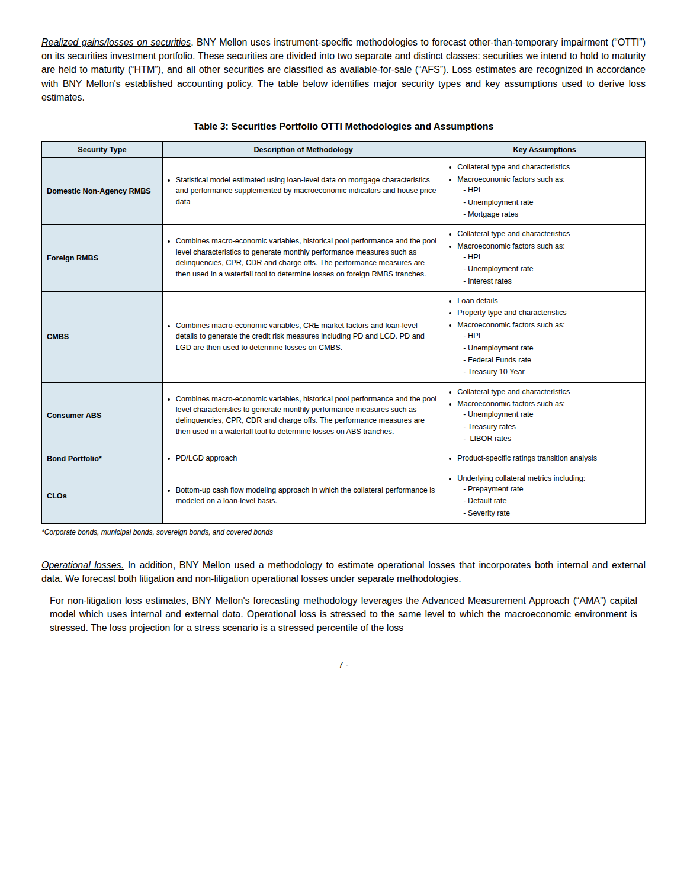Realized gains/losses on securities. BNY Mellon uses instrument-specific methodologies to forecast other-than-temporary impairment (“OTTI”) on its securities investment portfolio. These securities are divided into two separate and distinct classes: securities we intend to hold to maturity are held to maturity (“HTM”), and all other securities are classified as available-for-sale (“AFS”). Loss estimates are recognized in accordance with BNY Mellon's established accounting policy. The table below identifies major security types and key assumptions used to derive loss estimates.
Table 3: Securities Portfolio OTTI Methodologies and Assumptions
| Security Type | Description of Methodology | Key Assumptions |
| --- | --- | --- |
| Domestic Non-Agency RMBS | Statistical model estimated using loan-level data on mortgage characteristics and performance supplemented by macroeconomic indicators and house price data | Collateral type and characteristics Macroeconomic factors such as: - HPI - Unemployment rate - Mortgage rates |
| Foreign RMBS | Combines macro-economic variables, historical pool performance and the pool level characteristics to generate monthly performance measures such as delinquencies, CPR, CDR and charge offs. The performance measures are then used in a waterfall tool to determine losses on foreign RMBS tranches. | Collateral type and characteristics Macroeconomic factors such as: - HPI - Unemployment rate - Interest rates |
| CMBS | Combines macro-economic variables, CRE market factors and loan-level details to generate the credit risk measures including PD and LGD. PD and LGD are then used to determine losses on CMBS. | Loan details Property type and characteristics Macroeconomic factors such as: - HPI - Unemployment rate - Federal Funds rate - Treasury 10 Year |
| Consumer ABS | Combines macro-economic variables, historical pool performance and the pool level characteristics to generate monthly performance measures such as delinquencies, CPR, CDR and charge offs. The performance measures are then used in a waterfall tool to determine losses on ABS tranches. | Collateral type and characteristics Macroeconomic factors such as: - Unemployment rate - Treasury rates - LIBOR rates |
| Bond Portfolio* | PD/LGD approach | Product-specific ratings transition analysis |
| CLOs | Bottom-up cash flow modeling approach in which the collateral performance is modeled on a loan-level basis. | Underlying collateral metrics including: - Prepayment rate - Default rate - Severity rate |
*Corporate bonds, municipal bonds, sovereign bonds, and covered bonds
Operational losses. In addition, BNY Mellon used a methodology to estimate operational losses that incorporates both internal and external data. We forecast both litigation and non-litigation operational losses under separate methodologies.
For non-litigation loss estimates, BNY Mellon's forecasting methodology leverages the Advanced Measurement Approach (“AMA”) capital model which uses internal and external data. Operational loss is stressed to the same level to which the macroeconomic environment is stressed. The loss projection for a stress scenario is a stressed percentile of the loss
7 -